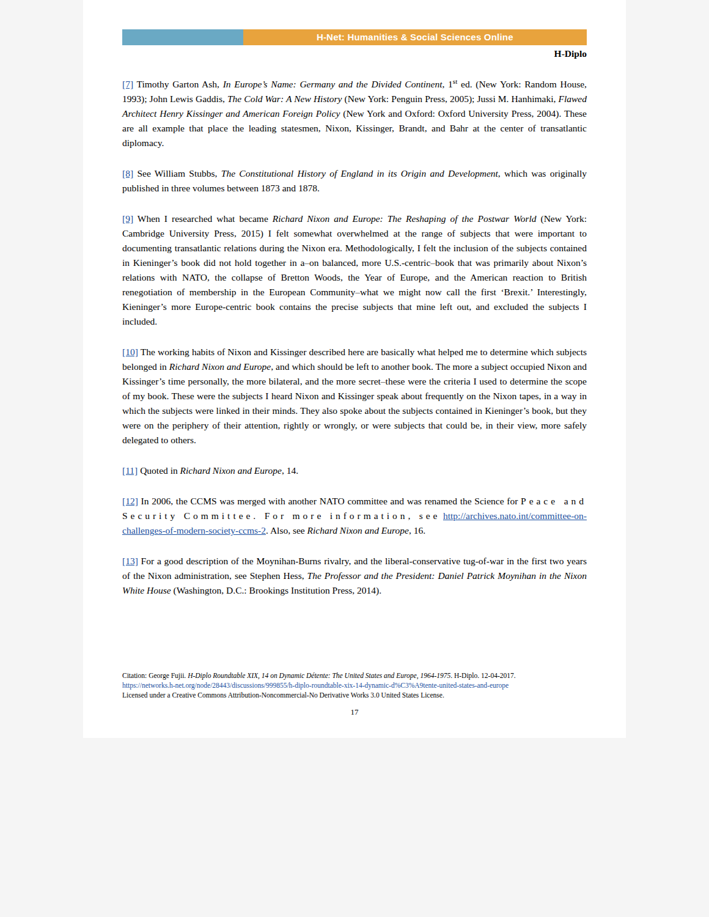H-Net: Humanities & Social Sciences Online
H-Diplo
[7] Timothy Garton Ash, In Europe’s Name: Germany and the Divided Continent, 1st ed. (New York: Random House, 1993); John Lewis Gaddis, The Cold War: A New History (New York: Penguin Press, 2005); Jussi M. Hanhimaki, Flawed Architect Henry Kissinger and American Foreign Policy (New York and Oxford: Oxford University Press, 2004). These are all example that place the leading statesmen, Nixon, Kissinger, Brandt, and Bahr at the center of transatlantic diplomacy.
[8] See William Stubbs, The Constitutional History of England in its Origin and Development, which was originally published in three volumes between 1873 and 1878.
[9] When I researched what became Richard Nixon and Europe: The Reshaping of the Postwar World (New York: Cambridge University Press, 2015) I felt somewhat overwhelmed at the range of subjects that were important to documenting transatlantic relations during the Nixon era. Methodologically, I felt the inclusion of the subjects contained in Kieninger’s book did not hold together in a–on balanced, more U.S.-centric–book that was primarily about Nixon’s relations with NATO, the collapse of Bretton Woods, the Year of Europe, and the American reaction to British renegotiation of membership in the European Community–what we might now call the first ‘Brexit.’ Interestingly, Kieninger’s more Europe-centric book contains the precise subjects that mine left out, and excluded the subjects I included.
[10] The working habits of Nixon and Kissinger described here are basically what helped me to determine which subjects belonged in Richard Nixon and Europe, and which should be left to another book. The more a subject occupied Nixon and Kissinger’s time personally, the more bilateral, and the more secret–these were the criteria I used to determine the scope of my book. These were the subjects I heard Nixon and Kissinger speak about frequently on the Nixon tapes, in a way in which the subjects were linked in their minds. They also spoke about the subjects contained in Kieninger’s book, but they were on the periphery of their attention, rightly or wrongly, or were subjects that could be, in their view, more safely delegated to others.
[11] Quoted in Richard Nixon and Europe, 14.
[12] In 2006, the CCMS was merged with another NATO committee and was renamed the Science for Peace and Security Committee. For more information, see http://archives.nato.int/committee-on-challenges-of-modern-society-ccms-2. Also, see Richard Nixon and Europe, 16.
[13] For a good description of the Moynihan-Burns rivalry, and the liberal-conservative tug-of-war in the first two years of the Nixon administration, see Stephen Hess, The Professor and the President: Daniel Patrick Moynihan in the Nixon White House (Washington, D.C.: Brookings Institution Press, 2014).
Citation: George Fujii. H-Diplo Roundtable XIX, 14 on Dynamic Détente: The United States and Europe, 1964-1975. H-Diplo. 12-04-2017.
https://networks.h-net.org/node/28443/discussions/999855/h-diplo-roundtable-xix-14-dynamic-d%C3%A9tente-united-states-and-europe
Licensed under a Creative Commons Attribution-Noncommercial-No Derivative Works 3.0 United States License.
17